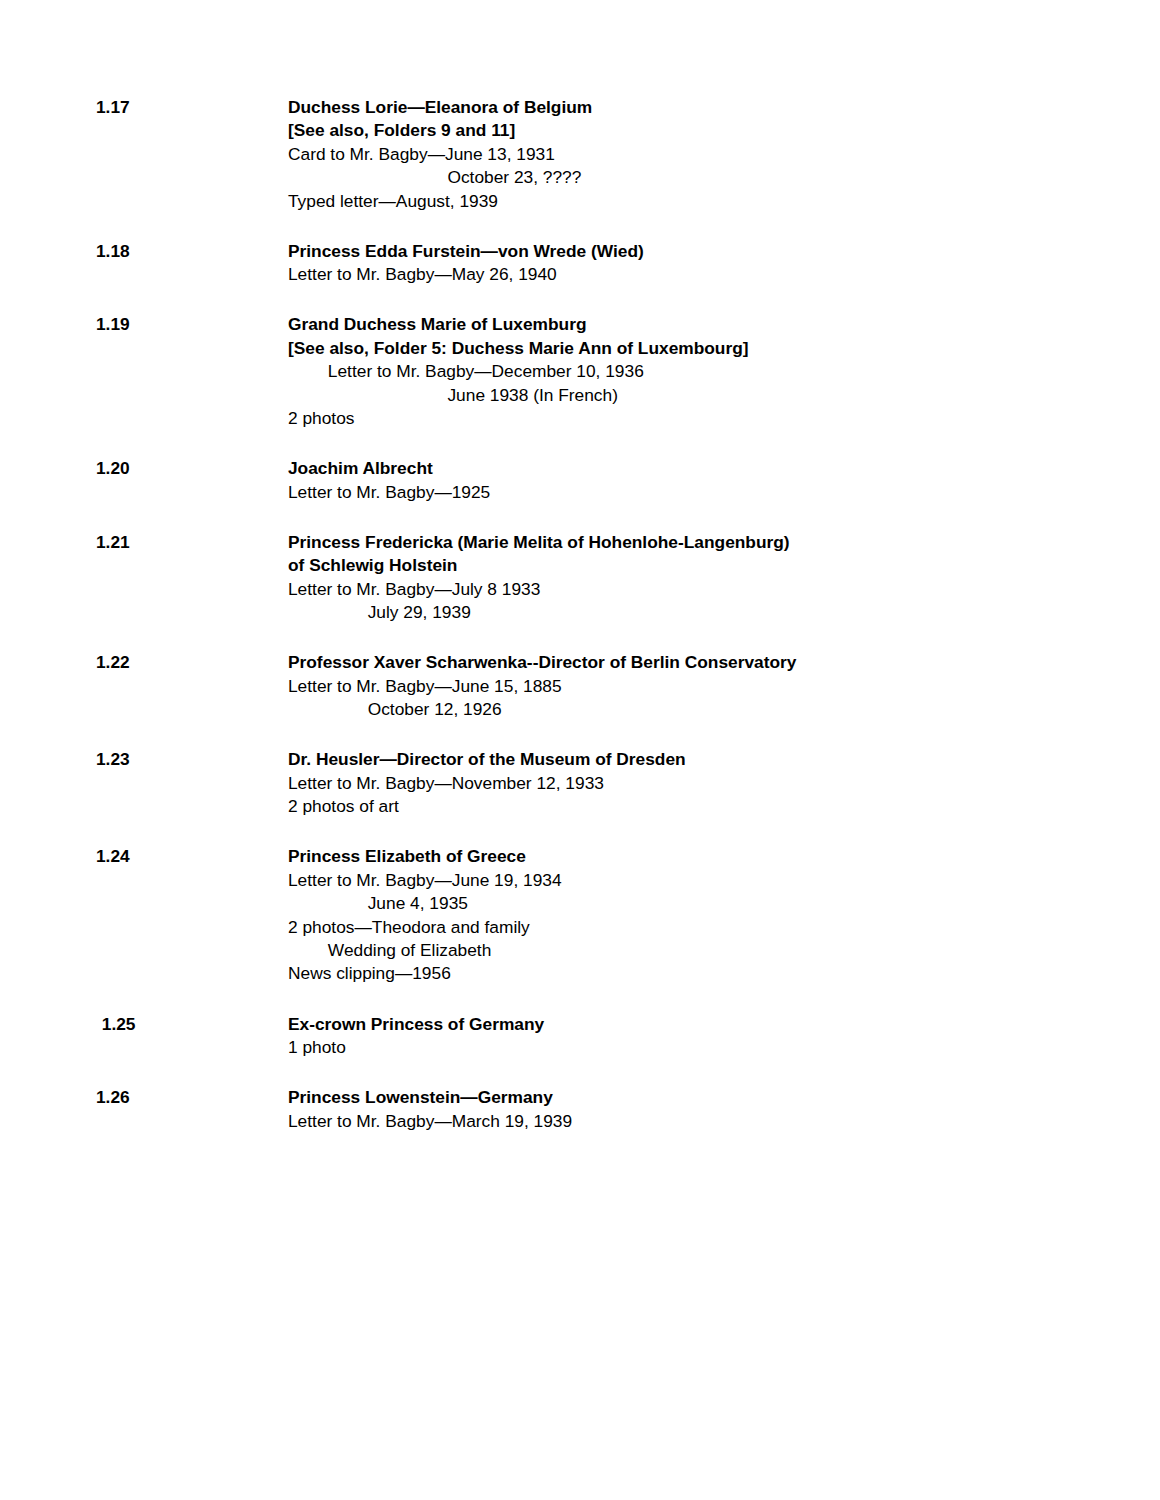1.17
Duchess Lorie—Eleanora of Belgium [See also, Folders 9 and 11] Card to Mr. Bagby—June 13, 1931 October 23, ???? Typed letter—August, 1939
1.18
Princess Edda Furstein—von Wrede (Wied) Letter to Mr. Bagby—May 26, 1940
1.19
Grand Duchess Marie of Luxemburg [See also, Folder 5: Duchess Marie Ann of Luxembourg] Letter to Mr. Bagby—December 10, 1936 June 1938 (In French) 2 photos
1.20
Joachim Albrecht Letter to Mr. Bagby—1925
1.21
Princess Fredericka (Marie Melita of Hohenlohe-Langenburg) of Schlewig Holstein Letter to Mr. Bagby—July 8 1933 July 29, 1939
1.22
Professor Xaver Scharwenka--Director of Berlin Conservatory Letter to Mr. Bagby—June 15, 1885 October 12, 1926
1.23
Dr. Heusler—Director of the Museum of Dresden Letter to Mr. Bagby—November 12, 1933 2 photos of art
1.24
Princess Elizabeth of Greece Letter to Mr. Bagby—June 19, 1934 June 4, 1935 2 photos—Theodora and family Wedding of Elizabeth News clipping—1956
1.25
Ex-crown Princess of Germany 1 photo
1.26
Princess Lowenstein—Germany Letter to Mr. Bagby—March 19, 1939